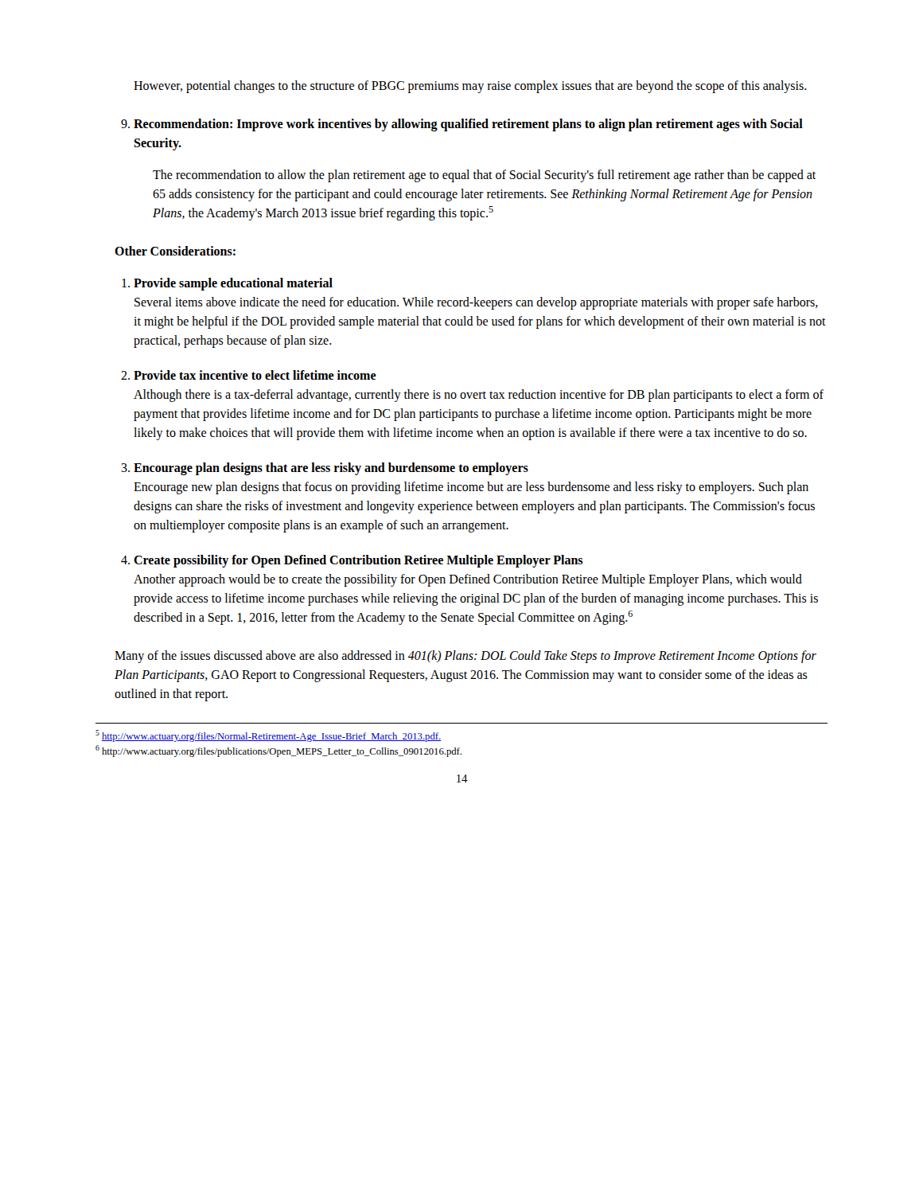However, potential changes to the structure of PBGC premiums may raise complex issues that are beyond the scope of this analysis.
Recommendation: Improve work incentives by allowing qualified retirement plans to align plan retirement ages with Social Security.
The recommendation to allow the plan retirement age to equal that of Social Security's full retirement age rather than be capped at 65 adds consistency for the participant and could encourage later retirements. See Rethinking Normal Retirement Age for Pension Plans, the Academy's March 2013 issue brief regarding this topic.5
Other Considerations:
Provide sample educational material
Several items above indicate the need for education. While record-keepers can develop appropriate materials with proper safe harbors, it might be helpful if the DOL provided sample material that could be used for plans for which development of their own material is not practical, perhaps because of plan size.
Provide tax incentive to elect lifetime income
Although there is a tax-deferral advantage, currently there is no overt tax reduction incentive for DB plan participants to elect a form of payment that provides lifetime income and for DC plan participants to purchase a lifetime income option. Participants might be more likely to make choices that will provide them with lifetime income when an option is available if there were a tax incentive to do so.
Encourage plan designs that are less risky and burdensome to employers
Encourage new plan designs that focus on providing lifetime income but are less burdensome and less risky to employers. Such plan designs can share the risks of investment and longevity experience between employers and plan participants. The Commission's focus on multiemployer composite plans is an example of such an arrangement.
Create possibility for Open Defined Contribution Retiree Multiple Employer Plans
Another approach would be to create the possibility for Open Defined Contribution Retiree Multiple Employer Plans, which would provide access to lifetime income purchases while relieving the original DC plan of the burden of managing income purchases. This is described in a Sept. 1, 2016, letter from the Academy to the Senate Special Committee on Aging.6
Many of the issues discussed above are also addressed in 401(k) Plans: DOL Could Take Steps to Improve Retirement Income Options for Plan Participants, GAO Report to Congressional Requesters, August 2016. The Commission may want to consider some of the ideas as outlined in that report.
5 http://www.actuary.org/files/Normal-Retirement-Age_Issue-Brief_March_2013.pdf.
6 http://www.actuary.org/files/publications/Open_MEPS_Letter_to_Collins_09012016.pdf.
14